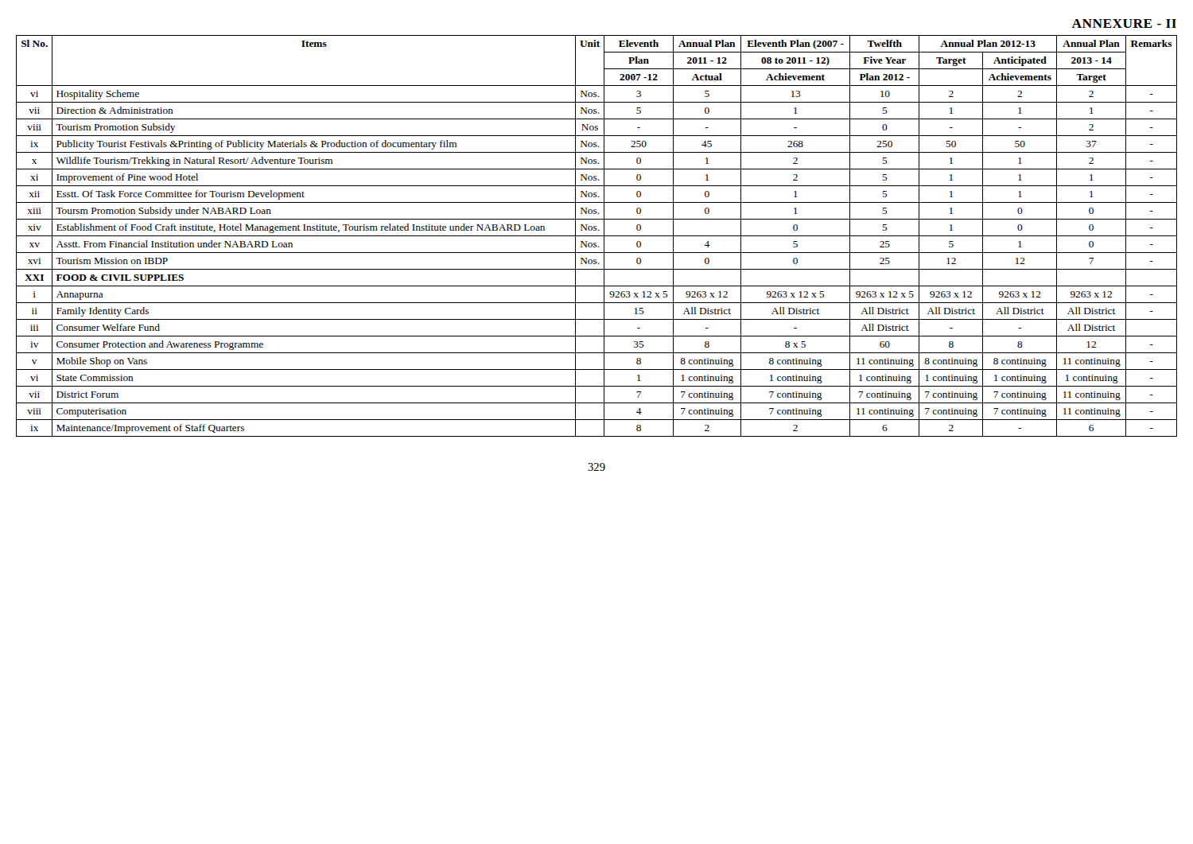ANNEXURE - II
| Sl No. | Items | Unit | Eleventh | Annual Plan | Eleventh Plan (2007 - | Twelfth | Annual Plan 2012-13 | Annual Plan | Remarks |
| --- | --- | --- | --- | --- | --- | --- | --- | --- | --- |
| Plan | 2011 - 12 | 08 to 2011 - 12) | Five Year | Target | Anticipated | 2013 - 14 |
| 2007 -12 | Actual | Achievement | Plan 2012 - | | Achievements | Target |
| vi | Hospitality Scheme | Nos. | 3 | 5 | 13 | 10 | 2 | 2 | 2 | - |
| vii | Direction & Administration | Nos. | 5 | 0 | 1 | 5 | 1 | 1 | 1 | - |
| viii | Tourism Promotion Subsidy | Nos | - | - | - | 0 | - | - | 2 | - |
| ix | Publicity Tourist Festivals &Printing of Publicity Materials & Production of documentary film | Nos. | 250 | 45 | 268 | 250 | 50 | 50 | 37 | - |
| x | Wildlife Tourism/Trekking in Natural Resort/ Adventure Tourism | Nos. | 0 | 1 | 2 | 5 | 1 | 1 | 2 | - |
| xi | Improvement of Pine wood Hotel | Nos. | 0 | 1 | 2 | 5 | 1 | 1 | 1 | - |
| xii | Esstt. Of Task Force Committee for Tourism Development | Nos. | 0 | 0 | 1 | 5 | 1 | 1 | 1 | - |
| xiii | Toursm Promotion Subsidy under NABARD Loan | Nos. | 0 | 0 | 1 | 5 | 1 | 0 | 0 | - |
| xiv | Establishment of Food Craft institute, Hotel Management Institute, Tourism related Institute under NABARD Loan | Nos. | 0 | | 0 | 5 | 1 | 0 | 0 | - |
| xv | Asstt. From Financial Institution under NABARD Loan | Nos. | 0 | 4 | 5 | 25 | 5 | 1 | 0 | - |
| xvi | Tourism Mission on IBDP | Nos. | 0 | 0 | 0 | 25 | 12 | 12 | 7 | - |
| XXI | FOOD & CIVIL SUPPLIES | | | | | | | | | |
| i | Annapurna | | 9263 x 12 x 5 | 9263 x 12 | 9263 x 12 x 5 | 9263 x 12 x 5 | 9263 x 12 | 9263 x 12 | 9263 x 12 | - |
| ii | Family Identity Cards | | 15 | All District | All District | All District | All District | All District | All District | - |
| iii | Consumer Welfare Fund | | - | - | - | All District | - | - | All District | |
| iv | Consumer Protection and Awareness Programme | | 35 | 8 | 8 x 5 | 60 | 8 | 8 | 12 | - |
| v | Mobile Shop on Vans | | 8 | 8 continuing | 8 continuing | 11 continuing | 8 continuing | 8 continuing | 11 continuing | - |
| vi | State Commission | | 1 | 1 continuing | 1 continuing | 1 continuing | 1 continuing | 1 continuing | 1 continuing | - |
| vii | District Forum | | 7 | 7 continuing | 7 continuing | 7 continuing | 7 continuing | 7 continuing | 11 continuing | - |
| viii | Computerisation | | 4 | 7 continuing | 7 continuing | 11 continuing | 7 continuing | 7 continuing | 11 continuing | - |
| ix | Maintenance/Improvement of Staff Quarters | | 8 | 2 | 2 | 6 | 2 | - | 6 | - |
329